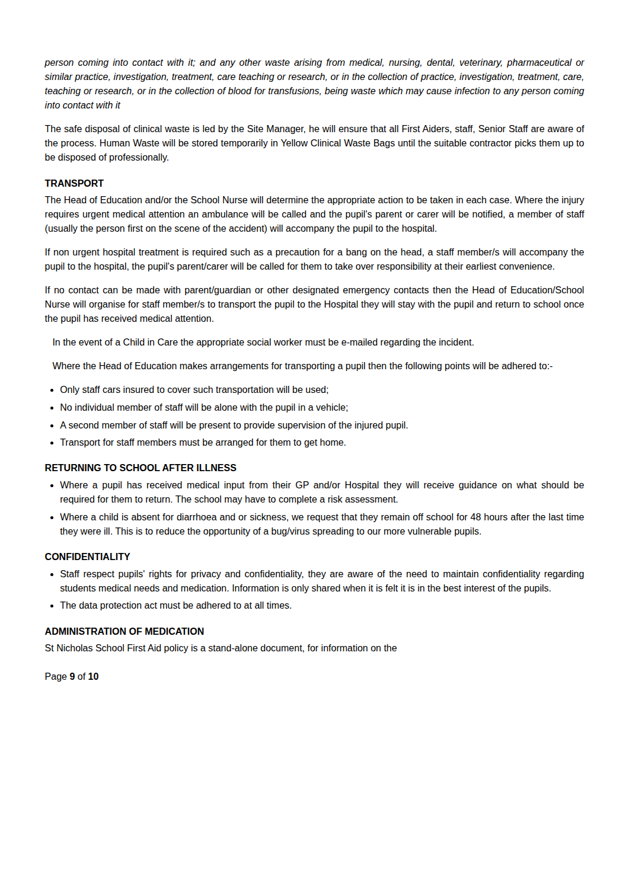person coming into contact with it; and any other waste arising from medical, nursing, dental, veterinary, pharmaceutical or similar practice, investigation, treatment, care teaching or research, or in the collection of practice, investigation, treatment, care, teaching or research, or in the collection of blood for transfusions, being waste which may cause infection to any person coming into contact with it
The safe disposal of clinical waste is led by the Site Manager, he will ensure that all First Aiders, staff, Senior Staff are aware of the process. Human Waste will be stored temporarily in Yellow Clinical Waste Bags until the suitable contractor picks them up to be disposed of professionally.
Transport
The Head of Education and/or the School Nurse will determine the appropriate action to be taken in each case. Where the injury requires urgent medical attention an ambulance will be called and the pupil's parent or carer will be notified, a member of staff (usually the person first on the scene of the accident) will accompany the pupil to the hospital.
If non urgent hospital treatment is required such as a precaution for a bang on the head, a staff member/s will accompany the pupil to the hospital, the pupil's parent/carer will be called for them to take over responsibility at their earliest convenience.
If no contact can be made with parent/guardian or other designated emergency contacts then the Head of Education/School Nurse will organise for staff member/s to transport the pupil to the Hospital they will stay with the pupil and return to school once the pupil has received medical attention.
In the event of a Child in Care the appropriate social worker must be e-mailed regarding the incident.
Where the Head of Education makes arrangements for transporting a pupil then the following points will be adhered to:-
Only staff cars insured to cover such transportation will be used;
No individual member of staff will be alone with the pupil in a vehicle;
A second member of staff will be present to provide supervision of the injured pupil.
Transport for staff members must be arranged for them to get home.
Returning to School After Illness
Where a pupil has received medical input from their GP and/or Hospital they will receive guidance on what should be required for them to return. The school may have to complete a risk assessment.
Where a child is absent for diarrhoea and or sickness, we request that they remain off school for 48 hours after the last time they were ill. This is to reduce the opportunity of a bug/virus spreading to our more vulnerable pupils.
Confidentiality
Staff respect pupils' rights for privacy and confidentiality, they are aware of the need to maintain confidentiality regarding students medical needs and medication. Information is only shared when it is felt it is in the best interest of the pupils.
The data protection act must be adhered to at all times.
Administration of Medication
St Nicholas School First Aid policy is a stand-alone document, for information on the
Page 9 of 10